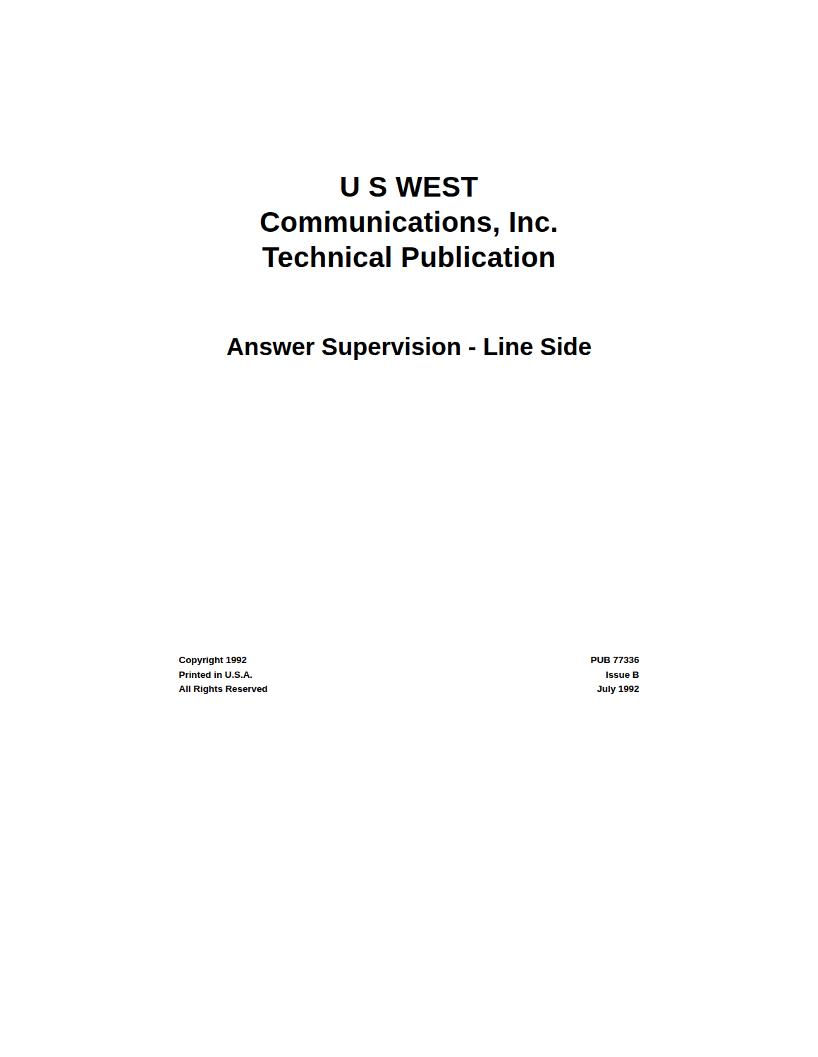U S WEST
Communications, Inc.
Technical Publication
Answer Supervision - Line Side
Copyright 1992
Printed in U.S.A.
All Rights Reserved
PUB 77336
Issue B
July 1992